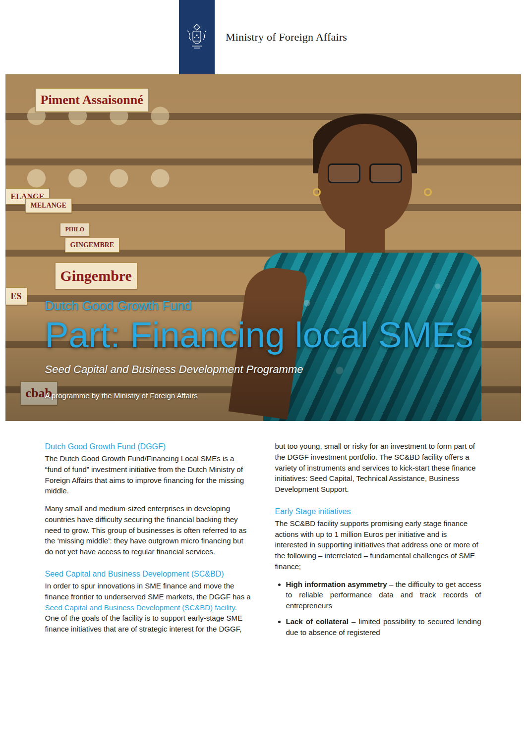Ministry of Foreign Affairs
Piment Assaisonné ELANGE MELANGE PHILO GINGEMBRE Gingembre ES cbab MELANGES Shito AIL SUCRE
Dutch Good Growth Fund
Part: Financing local SMEs
Seed Capital and Business Development Programme
A programme by the Ministry of Foreign Affairs
Dutch Good Growth Fund (DGGF)
The Dutch Good Growth Fund/Financing Local SMEs is a “fund of fund” investment initiative from the Dutch Ministry of Foreign Affairs that aims to improve financing for the missing middle.
Many small and medium-sized enterprises in developing countries have difficulty securing the financial backing they need to grow. This group of businesses is often referred to as the ‘missing middle’: they have outgrown micro financing but do not yet have access to regular financial services.
Seed Capital and Business Development (SC&BD)
In order to spur innovations in SME finance and move the finance frontier to underserved SME markets, the DGGF has a Seed Capital and Business Development (SC&BD) facility. One of the goals of the facility is to support early-stage SME finance initiatives that are of strategic interest for the DGGF, but too young, small or risky for an investment to form part of the DGGF investment portfolio. The SC&BD facility offers a variety of instruments and services to kick-start these finance initiatives: Seed Capital, Technical Assistance, Business Development Support.
Early Stage initiatives
The SC&BD facility supports promising early stage finance actions with up to 1 million Euros per initiative and is interested in supporting initiatives that address one or more of the following – interrelated – fundamental challenges of SME finance;
High information asymmetry – the difficulty to get access to reliable performance data and track records of entrepreneurs
Lack of collateral – limited possibility to secured lending due to absence of registered